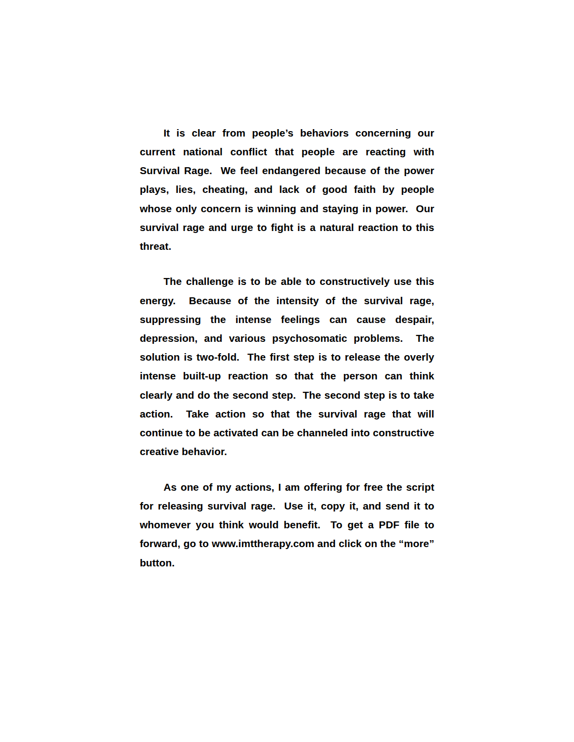It is clear from people’s behaviors concerning our current national conflict that people are reacting with Survival Rage. We feel endangered because of the power plays, lies, cheating, and lack of good faith by people whose only concern is winning and staying in power. Our survival rage and urge to fight is a natural reaction to this threat.
The challenge is to be able to constructively use this energy. Because of the intensity of the survival rage, suppressing the intense feelings can cause despair, depression, and various psychosomatic problems. The solution is two-fold. The first step is to release the overly intense built-up reaction so that the person can think clearly and do the second step. The second step is to take action. Take action so that the survival rage that will continue to be activated can be channeled into constructive creative behavior.
As one of my actions, I am offering for free the script for releasing survival rage. Use it, copy it, and send it to whomever you think would benefit. To get a PDF file to forward, go to www.imttherapy.com and click on the “more” button.